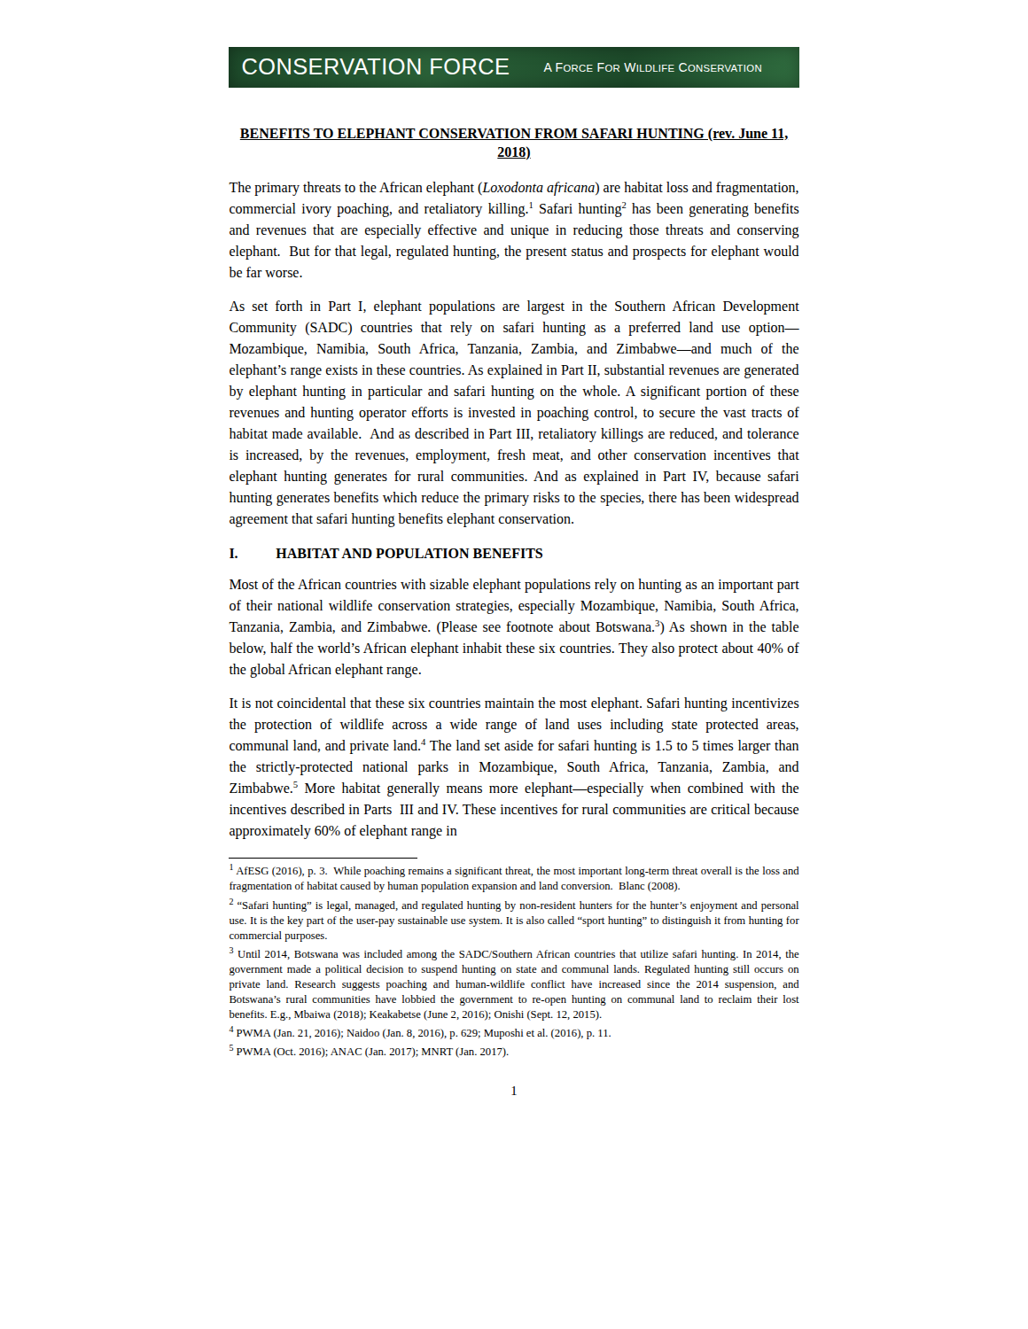CONSERVATION FORCE A FORCE FOR WILDLIFE CONSERVATION
BENEFITS TO ELEPHANT CONSERVATION FROM SAFARI HUNTING (rev. June 11, 2018)
The primary threats to the African elephant (Loxodonta africana) are habitat loss and fragmentation, commercial ivory poaching, and retaliatory killing.1 Safari hunting2 has been generating benefits and revenues that are especially effective and unique in reducing those threats and conserving elephant. But for that legal, regulated hunting, the present status and prospects for elephant would be far worse.
As set forth in Part I, elephant populations are largest in the Southern African Development Community (SADC) countries that rely on safari hunting as a preferred land use option—Mozambique, Namibia, South Africa, Tanzania, Zambia, and Zimbabwe—and much of the elephant’s range exists in these countries. As explained in Part II, substantial revenues are generated by elephant hunting in particular and safari hunting on the whole. A significant portion of these revenues and hunting operator efforts is invested in poaching control, to secure the vast tracts of habitat made available. And as described in Part III, retaliatory killings are reduced, and tolerance is increased, by the revenues, employment, fresh meat, and other conservation incentives that elephant hunting generates for rural communities. And as explained in Part IV, because safari hunting generates benefits which reduce the primary risks to the species, there has been widespread agreement that safari hunting benefits elephant conservation.
I. HABITAT AND POPULATION BENEFITS
Most of the African countries with sizable elephant populations rely on hunting as an important part of their national wildlife conservation strategies, especially Mozambique, Namibia, South Africa, Tanzania, Zambia, and Zimbabwe. (Please see footnote about Botswana.3) As shown in the table below, half the world’s African elephant inhabit these six countries. They also protect about 40% of the global African elephant range.
It is not coincidental that these six countries maintain the most elephant. Safari hunting incentivizes the protection of wildlife across a wide range of land uses including state protected areas, communal land, and private land.4 The land set aside for safari hunting is 1.5 to 5 times larger than the strictly-protected national parks in Mozambique, South Africa, Tanzania, Zambia, and Zimbabwe.5 More habitat generally means more elephant—especially when combined with the incentives described in Parts III and IV. These incentives for rural communities are critical because approximately 60% of elephant range in
1 AfESG (2016), p. 3. While poaching remains a significant threat, the most important long-term threat overall is the loss and fragmentation of habitat caused by human population expansion and land conversion. Blanc (2008).
2 “Safari hunting” is legal, managed, and regulated hunting by non-resident hunters for the hunter’s enjoyment and personal use. It is the key part of the user-pay sustainable use system. It is also called “sport hunting” to distinguish it from hunting for commercial purposes.
3 Until 2014, Botswana was included among the SADC/Southern African countries that utilize safari hunting. In 2014, the government made a political decision to suspend hunting on state and communal lands. Regulated hunting still occurs on private land. Research suggests poaching and human-wildlife conflict have increased since the 2014 suspension, and Botswana’s rural communities have lobbied the government to re-open hunting on communal land to reclaim their lost benefits. E.g., Mbaiwa (2018); Keakabetse (June 2, 2016); Onishi (Sept. 12, 2015).
4 PWMA (Jan. 21, 2016); Naidoo (Jan. 8, 2016), p. 629; Muposhi et al. (2016), p. 11.
5 PWMA (Oct. 2016); ANAC (Jan. 2017); MNRT (Jan. 2017).
1